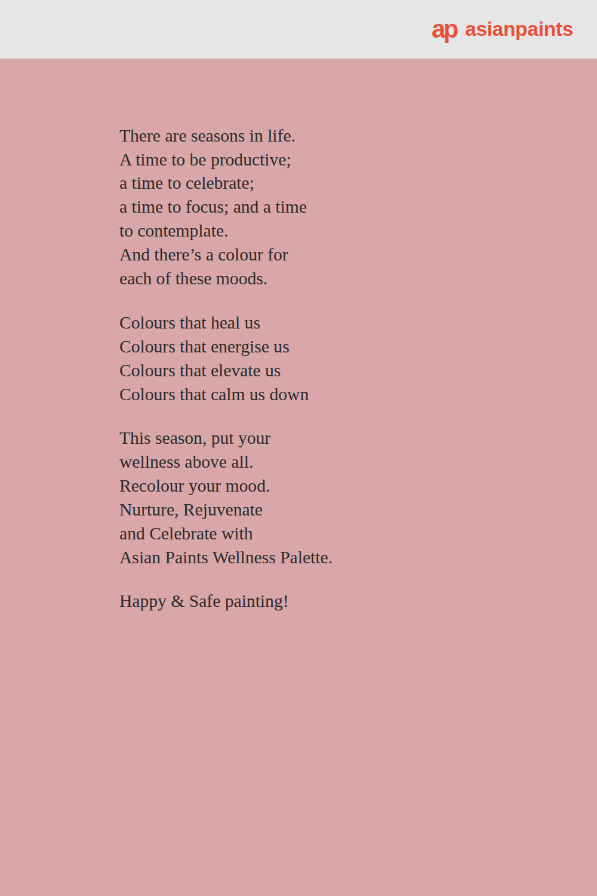ap asianpaints
There are seasons in life.
A time to be productive;
a time to celebrate;
a time to focus; and a time
to contemplate.
And there’s a colour for
each of these moods.
Colours that heal us
Colours that energise us
Colours that elevate us
Colours that calm us down
This season, put your
wellness above all.
Recolour your mood.
Nurture, Rejuvenate
and Celebrate with
Asian Paints Wellness Palette.
Happy & Safe painting!